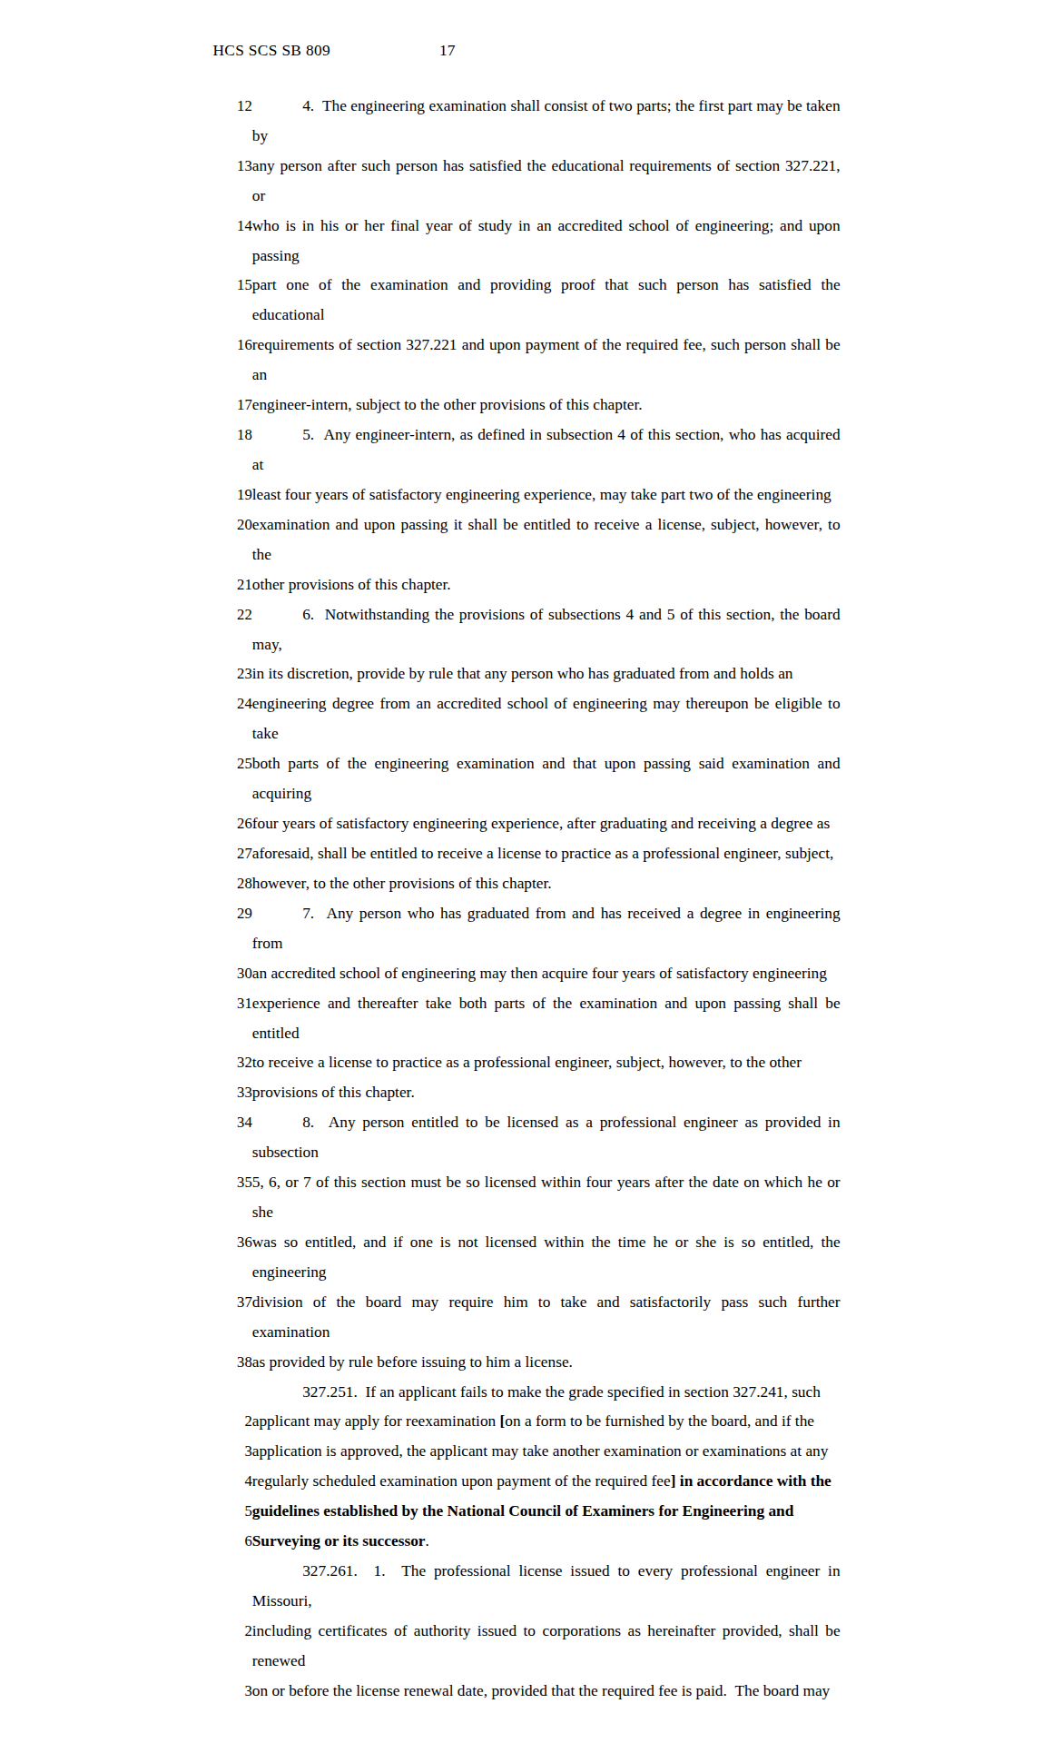HCS SCS SB 809 17
| 12 | 4. The engineering examination shall consist of two parts; the first part may be taken by |
| 13 | any person after such person has satisfied the educational requirements of section 327.221, or |
| 14 | who is in his or her final year of study in an accredited school of engineering; and upon passing |
| 15 | part one of the examination and providing proof that such person has satisfied the educational |
| 16 | requirements of section 327.221 and upon payment of the required fee, such person shall be an |
| 17 | engineer-intern, subject to the other provisions of this chapter. |
| 18 | 5. Any engineer-intern, as defined in subsection 4 of this section, who has acquired at |
| 19 | least four years of satisfactory engineering experience, may take part two of the engineering |
| 20 | examination and upon passing it shall be entitled to receive a license, subject, however, to the |
| 21 | other provisions of this chapter. |
| 22 | 6. Notwithstanding the provisions of subsections 4 and 5 of this section, the board may, |
| 23 | in its discretion, provide by rule that any person who has graduated from and holds an |
| 24 | engineering degree from an accredited school of engineering may thereupon be eligible to take |
| 25 | both parts of the engineering examination and that upon passing said examination and acquiring |
| 26 | four years of satisfactory engineering experience, after graduating and receiving a degree as |
| 27 | aforesaid, shall be entitled to receive a license to practice as a professional engineer, subject, |
| 28 | however, to the other provisions of this chapter. |
| 29 | 7. Any person who has graduated from and has received a degree in engineering from |
| 30 | an accredited school of engineering may then acquire four years of satisfactory engineering |
| 31 | experience and thereafter take both parts of the examination and upon passing shall be entitled |
| 32 | to receive a license to practice as a professional engineer, subject, however, to the other |
| 33 | provisions of this chapter. |
| 34 | 8. Any person entitled to be licensed as a professional engineer as provided in subsection |
| 35 | 5, 6, or 7 of this section must be so licensed within four years after the date on which he or she |
| 36 | was so entitled, and if one is not licensed within the time he or she is so entitled, the engineering |
| 37 | division of the board may require him to take and satisfactorily pass such further examination |
| 38 | as provided by rule before issuing to him a license. |
| 0 | 327.251. If an applicant fails to make the grade specified in section 327.241, such |
| 2 | applicant may apply for reexamination [ on a form to be furnished by the board, and if the |
| 3 | application is approved, the applicant may take another examination or examinations at any |
| 4 | regularly scheduled examination upon payment of the required fee ] in accordance with the |
| 5 | guidelines established by the National Council of Examiners for Engineering and |
| 6 | Surveying or its successor . |
| 0 | 327.261. 1. The professional license issued to every professional engineer in Missouri, |
| 2 | including certificates of authority issued to corporations as hereinafter provided, shall be renewed |
| 3 | on or before the license renewal date, provided that the required fee is paid. The board may |